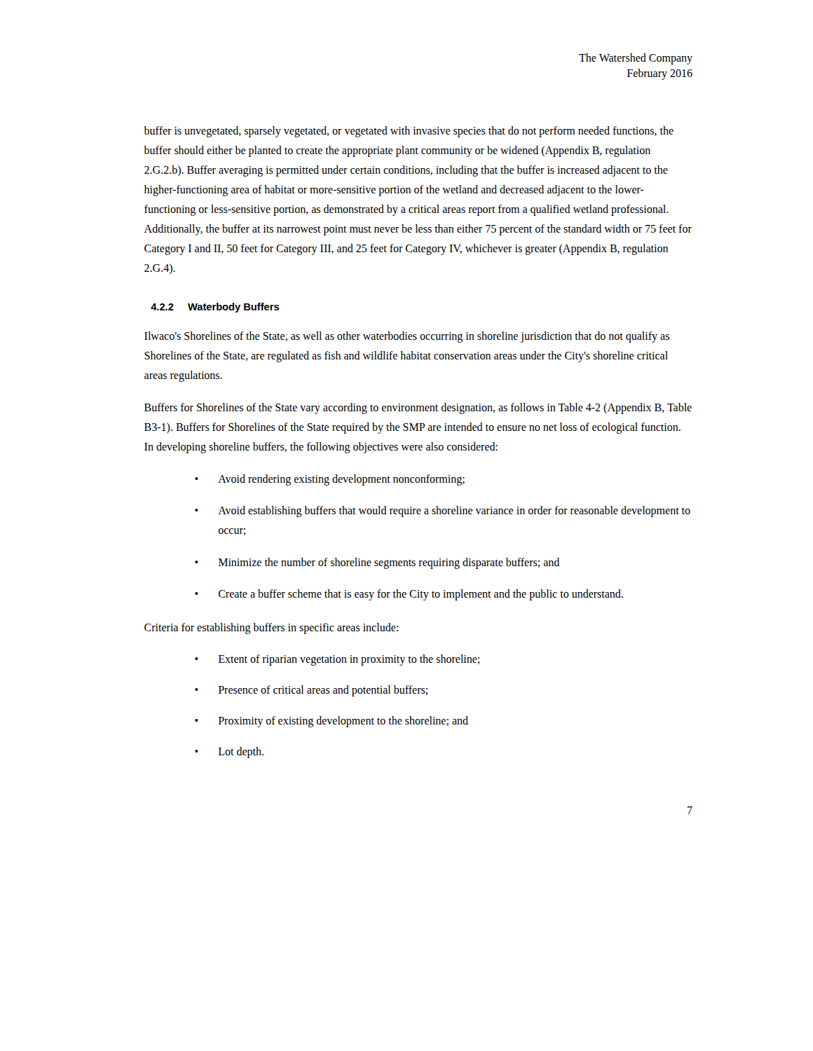The Watershed Company February 2016
buffer is unvegetated, sparsely vegetated, or vegetated with invasive species that do not perform needed functions, the buffer should either be planted to create the appropriate plant community or be widened (Appendix B, regulation 2.G.2.b). Buffer averaging is permitted under certain conditions, including that the buffer is increased adjacent to the higher-functioning area of habitat or more-sensitive portion of the wetland and decreased adjacent to the lower-functioning or less-sensitive portion, as demonstrated by a critical areas report from a qualified wetland professional. Additionally, the buffer at its narrowest point must never be less than either 75 percent of the standard width or 75 feet for Category I and II, 50 feet for Category III, and 25 feet for Category IV, whichever is greater (Appendix B, regulation 2.G.4).
4.2.2 Waterbody Buffers
Ilwaco's Shorelines of the State, as well as other waterbodies occurring in shoreline jurisdiction that do not qualify as Shorelines of the State, are regulated as fish and wildlife habitat conservation areas under the City's shoreline critical areas regulations.
Buffers for Shorelines of the State vary according to environment designation, as follows in Table 4-2 (Appendix B, Table B3-1). Buffers for Shorelines of the State required by the SMP are intended to ensure no net loss of ecological function. In developing shoreline buffers, the following objectives were also considered:
Avoid rendering existing development nonconforming;
Avoid establishing buffers that would require a shoreline variance in order for reasonable development to occur;
Minimize the number of shoreline segments requiring disparate buffers; and
Create a buffer scheme that is easy for the City to implement and the public to understand.
Criteria for establishing buffers in specific areas include:
Extent of riparian vegetation in proximity to the shoreline;
Presence of critical areas and potential buffers;
Proximity of existing development to the shoreline; and
Lot depth.
7